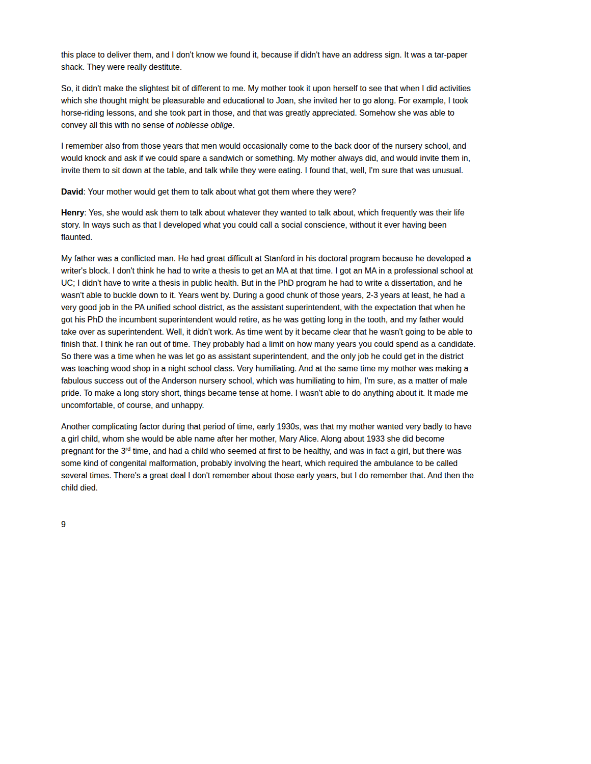this place to deliver them, and I don't know we found it, because if didn't have an address sign. It was a tar-paper shack. They were really destitute.
So, it didn't make the slightest bit of different to me. My mother took it upon herself to see that when I did activities which she thought might be pleasurable and educational to Joan, she invited her to go along. For example, I took horse-riding lessons, and she took part in those, and that was greatly appreciated. Somehow she was able to convey all this with no sense of noblesse oblige.
I remember also from those years that men would occasionally come to the back door of the nursery school, and would knock and ask if we could spare a sandwich or something. My mother always did, and would invite them in, invite them to sit down at the table, and talk while they were eating. I found that, well, I'm sure that was unusual.
David: Your mother would get them to talk about what got them where they were?
Henry: Yes, she would ask them to talk about whatever they wanted to talk about, which frequently was their life story. In ways such as that I developed what you could call a social conscience, without it ever having been flaunted.
My father was a conflicted man. He had great difficult at Stanford in his doctoral program because he developed a writer's block. I don't think he had to write a thesis to get an MA at that time. I got an MA in a professional school at UC; I didn't have to write a thesis in public health. But in the PhD program he had to write a dissertation, and he wasn't able to buckle down to it. Years went by. During a good chunk of those years, 2-3 years at least, he had a very good job in the PA unified school district, as the assistant superintendent, with the expectation that when he got his PhD the incumbent superintendent would retire, as he was getting long in the tooth, and my father would take over as superintendent. Well, it didn't work. As time went by it became clear that he wasn't going to be able to finish that. I think he ran out of time. They probably had a limit on how many years you could spend as a candidate. So there was a time when he was let go as assistant superintendent, and the only job he could get in the district was teaching wood shop in a night school class. Very humiliating. And at the same time my mother was making a fabulous success out of the Anderson nursery school, which was humiliating to him, I'm sure, as a matter of male pride. To make a long story short, things became tense at home. I wasn't able to do anything about it. It made me uncomfortable, of course, and unhappy.
Another complicating factor during that period of time, early 1930s, was that my mother wanted very badly to have a girl child, whom she would be able name after her mother, Mary Alice. Along about 1933 she did become pregnant for the 3rd time, and had a child who seemed at first to be healthy, and was in fact a girl, but there was some kind of congenital malformation, probably involving the heart, which required the ambulance to be called several times. There's a great deal I don't remember about those early years, but I do remember that. And then the child died.
9